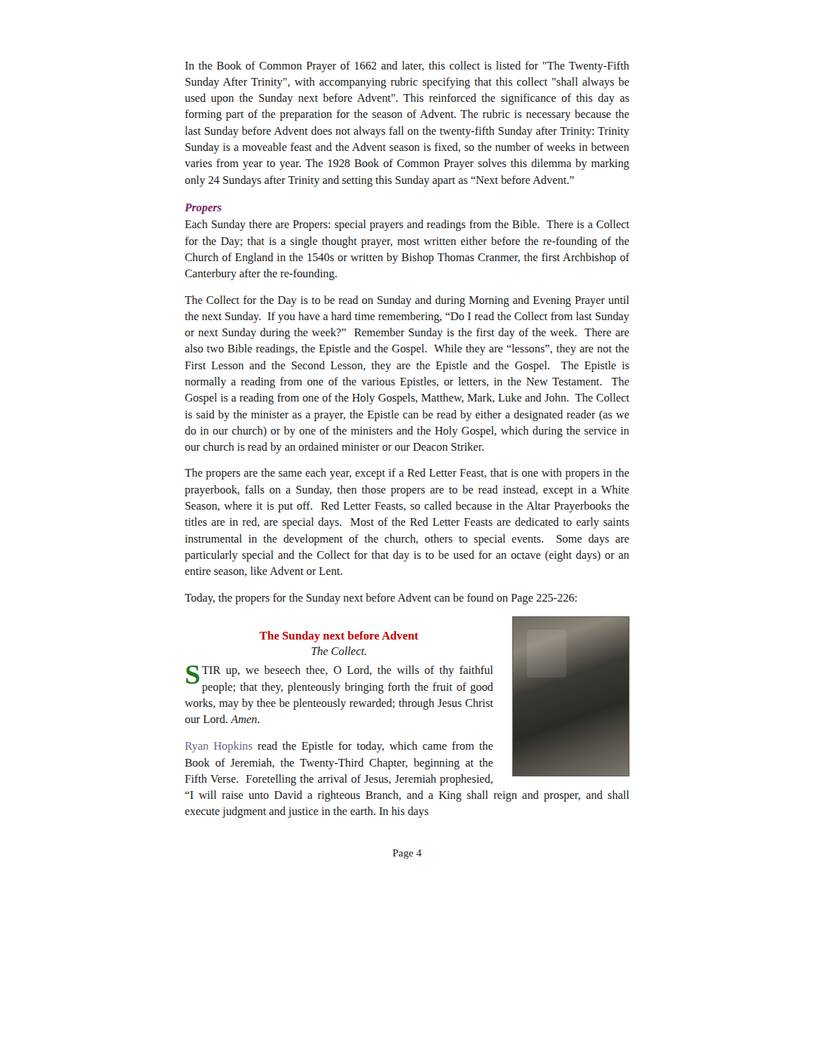In the Book of Common Prayer of 1662 and later, this collect is listed for "The Twenty-Fifth Sunday After Trinity", with accompanying rubric specifying that this collect "shall always be used upon the Sunday next before Advent". This reinforced the significance of this day as forming part of the preparation for the season of Advent. The rubric is necessary because the last Sunday before Advent does not always fall on the twenty-fifth Sunday after Trinity: Trinity Sunday is a moveable feast and the Advent season is fixed, so the number of weeks in between varies from year to year. The 1928 Book of Common Prayer solves this dilemma by marking only 24 Sundays after Trinity and setting this Sunday apart as “Next before Advent.”
Propers
Each Sunday there are Propers: special prayers and readings from the Bible. There is a Collect for the Day; that is a single thought prayer, most written either before the re-founding of the Church of England in the 1540s or written by Bishop Thomas Cranmer, the first Archbishop of Canterbury after the re-founding.
The Collect for the Day is to be read on Sunday and during Morning and Evening Prayer until the next Sunday. If you have a hard time remembering, “Do I read the Collect from last Sunday or next Sunday during the week?” Remember Sunday is the first day of the week. There are also two Bible readings, the Epistle and the Gospel. While they are “lessons”, they are not the First Lesson and the Second Lesson, they are the Epistle and the Gospel. The Epistle is normally a reading from one of the various Epistles, or letters, in the New Testament. The Gospel is a reading from one of the Holy Gospels, Matthew, Mark, Luke and John. The Collect is said by the minister as a prayer, the Epistle can be read by either a designated reader (as we do in our church) or by one of the ministers and the Holy Gospel, which during the service in our church is read by an ordained minister or our Deacon Striker.
The propers are the same each year, except if a Red Letter Feast, that is one with propers in the prayerbook, falls on a Sunday, then those propers are to be read instead, except in a White Season, where it is put off. Red Letter Feasts, so called because in the Altar Prayerbooks the titles are in red, are special days. Most of the Red Letter Feasts are dedicated to early saints instrumental in the development of the church, others to special events. Some days are particularly special and the Collect for that day is to be used for an octave (eight days) or an entire season, like Advent or Lent.
Today, the propers for the Sunday next before Advent can be found on Page 225-226:
The Sunday next before Advent The Collect.
STIR up, we beseech thee, O Lord, the wills of thy faithful people; that they, plenteously bringing forth the fruit of good works, may by thee be plenteously rewarded; through Jesus Christ our Lord. Amen.
Ryan Hopkins read the Epistle for today, which came from the Book of Jeremiah, the Twenty-Third Chapter, beginning at the Fifth Verse. Foretelling the arrival of Jesus, Jeremiah prophesied, “I will raise unto David a righteous Branch, and a King shall reign and prosper, and shall execute judgment and justice in the earth. In his days
Page 4